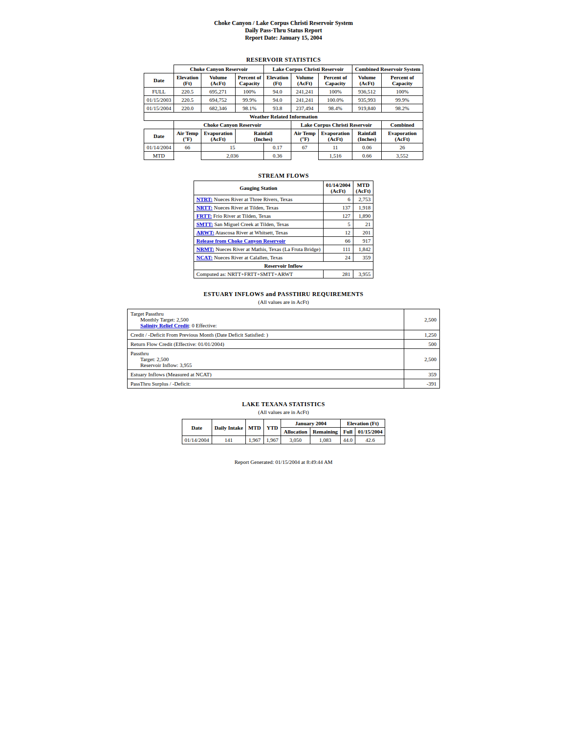Choke Canyon / Lake Corpus Christi Reservoir System
Daily Pass-Thru Status Report
Report Date: January 15, 2004
RESERVOIR STATISTICS
| | Choke Canyon Reservoir | Lake Corpus Christi Reservoir | Combined Reservoir System |
| --- | --- | --- | --- |
| Date | Elevation (Ft) | Volume (AcFt) | Percent of Capacity | Elevation (Ft) | Volume (AcFt) | Percent of Capacity | Volume (AcFt) | Percent of Capacity |
| FULL | 220.5 | 695,271 | 100% | 94.0 | 241,241 | 100% | 936,512 | 100% |
| 01/15/2003 | 220.5 | 694,752 | 99.9% | 94.0 | 241,241 | 100.0% | 935,993 | 99.9% |
| 01/15/2004 | 220.0 | 682,346 | 98.1% | 93.8 | 237,494 | 98.4% | 919,840 | 98.2% |
| Weather Related Information |
| | Choke Canyon Reservoir | Lake Corpus Christi Reservoir | Combined |
| Date | Air Temp (°F) | Evaporation (AcFt) | Rainfall (Inches) | Air Temp (°F) | Evaporation (AcFt) | Rainfall (Inches) | Evaporation (AcFt) |
| 01/14/2004 | 66 | 15 | 0.17 | 67 | 11 | 0.06 | 26 |
| MTD | | 2,036 | 0.36 | | 1,516 | 0.66 | 3,552 |
STREAM FLOWS
| Gauging Station | 01/14/2004 (AcFt) | MTD (AcFt) |
| --- | --- | --- |
| NTRT: Nueces River at Three Rivers, Texas | 6 | 2,753 |
| NRTT: Nueces River at Tilden, Texas | 137 | 1,918 |
| FRTT: Frio River at Tilden, Texas | 127 | 1,890 |
| SMTT: San Miguel Creek at Tilden, Texas | 5 | 21 |
| ARWT: Atascosa River at Whitsett, Texas | 12 | 201 |
| Release from Choke Canyon Reservoir | 66 | 917 |
| NRMT: Nueces River at Mathis, Texas (La Fruta Bridge) | 111 | 1,842 |
| NCAT: Nueces River at Calallen, Texas | 24 | 359 |
| Reservoir Inflow |
| Computed as: NRTT+FRTT+SMTT+ARWT | 281 | 3,955 |
ESTUARY INFLOWS and PASSTHRU REQUIREMENTS
(All values are in AcFt)
| Target Passthru Monthly Target: 2,500 Salinity Relief Credit : 0 Effective: | 2,500 |
| Credit / -Deficit From Previous Month (Date Deficit Satisfied: ) | 1,250 |
| Return Flow Credit (Effective: 01/01/2004) | 500 |
| Passthru Target: 2,500 Reservoir Inflow: 3,955 | 2,500 |
| Estuary Inflows (Measured at NCAT) | 359 |
| PassThru Surplus / -Deficit: | -391 |
LAKE TEXANA STATISTICS
(All values are in AcFt)
| Date | Daily Intake | MTD | YTD | January 2004 | Elevation (Ft) |
| --- | --- | --- | --- | --- | --- |
| Allocation | Remaining | Full | 01/15/2004 |
| 01/14/2004 | 141 | 1,967 | 1,967 | 3,050 | 1,083 | 44.0 | 42.6 |
Report Generated: 01/15/2004 at 8:49:44 AM